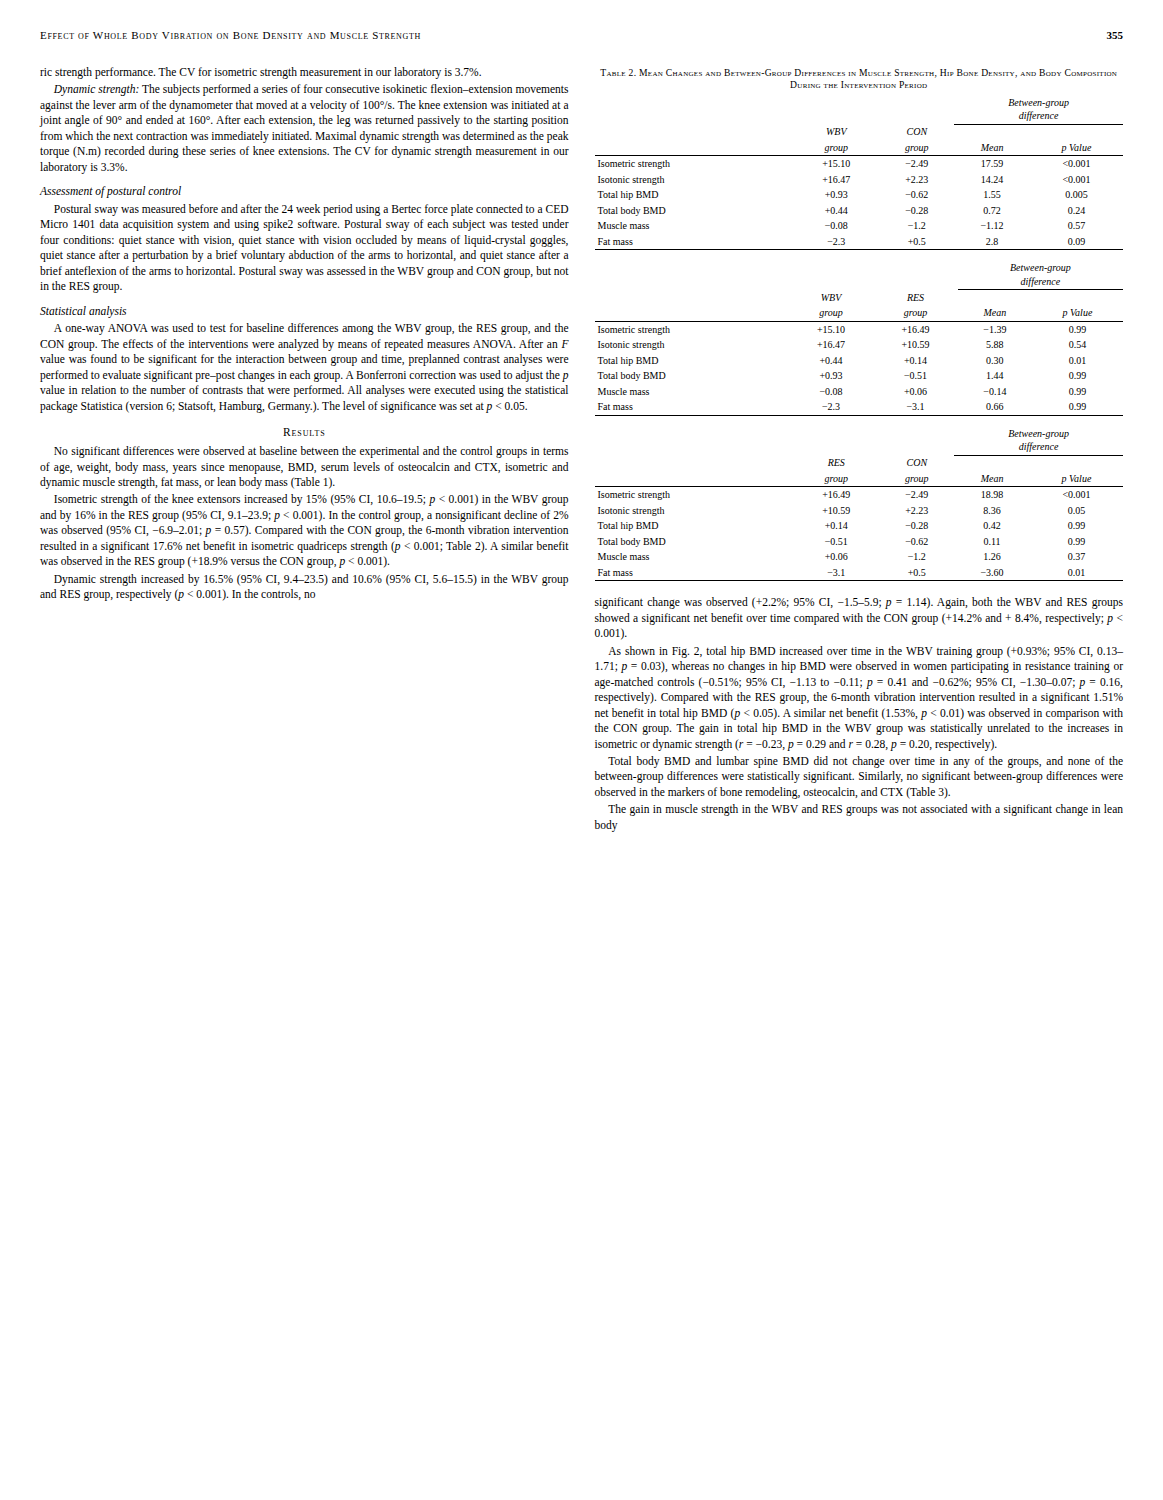Effect of Whole Body Vibration on Bone Density and Muscle Strength
355
ric strength performance. The CV for isometric strength measurement in our laboratory is 3.7%.
Dynamic strength: The subjects performed a series of four consecutive isokinetic flexion–extension movements against the lever arm of the dynamometer that moved at a velocity of 100°/s. The knee extension was initiated at a joint angle of 90° and ended at 160°. After each extension, the leg was returned passively to the starting position from which the next contraction was immediately initiated. Maximal dynamic strength was determined as the peak torque (N.m) recorded during these series of knee extensions. The CV for dynamic strength measurement in our laboratory is 3.3%.
Assessment of postural control
Postural sway was measured before and after the 24 week period using a Bertec force plate connected to a CED Micro 1401 data acquisition system and using spike2 software. Postural sway of each subject was tested under four conditions: quiet stance with vision, quiet stance with vision occluded by means of liquid-crystal goggles, quiet stance after a perturbation by a brief voluntary abduction of the arms to horizontal, and quiet stance after a brief anteflexion of the arms to horizontal. Postural sway was assessed in the WBV group and CON group, but not in the RES group.
Statistical analysis
A one-way ANOVA was used to test for baseline differences among the WBV group, the RES group, and the CON group. The effects of the interventions were analyzed by means of repeated measures ANOVA. After an F value was found to be significant for the interaction between group and time, preplanned contrast analyses were performed to evaluate significant pre–post changes in each group. A Bonferroni correction was used to adjust the p value in relation to the number of contrasts that were performed. All analyses were executed using the statistical package Statistica (version 6; Statsoft, Hamburg, Germany.). The level of significance was set at p < 0.05.
Results
No significant differences were observed at baseline between the experimental and the control groups in terms of age, weight, body mass, years since menopause, BMD, serum levels of osteocalcin and CTX, isometric and dynamic muscle strength, fat mass, or lean body mass (Table 1).
Isometric strength of the knee extensors increased by 15% (95% CI, 10.6–19.5; p < 0.001) in the WBV group and by 16% in the RES group (95% CI, 9.1–23.9; p < 0.001). In the control group, a nonsignificant decline of 2% was observed (95% CI, −6.9–2.01; p = 0.57). Compared with the CON group, the 6-month vibration intervention resulted in a significant 17.6% net benefit in isometric quadriceps strength (p < 0.001; Table 2). A similar benefit was observed in the RES group (+18.9% versus the CON group, p < 0.001).
Dynamic strength increased by 16.5% (95% CI, 9.4–23.5) and 10.6% (95% CI, 5.6–15.5) in the WBV group and RES group, respectively (p < 0.001). In the controls, no
Table 2. Mean Changes and Between-Group Differences in Muscle Strength, Hip Bone Density, and Body Composition During the Intervention Period
| | | | Between-group difference |
| | WBV | CON | |
| | group | group | Mean | p Value |
| Isometric strength | +15.10 | −2.49 | 17.59 | <0.001 |
| Isotonic strength | +16.47 | +2.23 | 14.24 | <0.001 |
| Total hip BMD | +0.93 | −0.62 | 1.55 | 0.005 |
| Total body BMD | +0.44 | −0.28 | 0.72 | 0.24 |
| Muscle mass | −0.08 | −1.2 | −1.12 | 0.57 |
| Fat mass | −2.3 | +0.5 | 2.8 | 0.09 |
| | | | Between-group difference |
| | WBV | RES | |
| | group | group | Mean | p Value |
| Isometric strength | +15.10 | +16.49 | −1.39 | 0.99 |
| Isotonic strength | +16.47 | +10.59 | 5.88 | 0.54 |
| Total hip BMD | +0.44 | +0.14 | 0.30 | 0.01 |
| Total body BMD | +0.93 | −0.51 | 1.44 | 0.99 |
| Muscle mass | −0.08 | +0.06 | −0.14 | 0.99 |
| Fat mass | −2.3 | −3.1 | 0.66 | 0.99 |
| | | | Between-group difference |
| | RES | CON | |
| | group | group | Mean | p Value |
| Isometric strength | +16.49 | −2.49 | 18.98 | <0.001 |
| Isotonic strength | +10.59 | +2.23 | 8.36 | 0.05 |
| Total hip BMD | +0.14 | −0.28 | 0.42 | 0.99 |
| Total body BMD | −0.51 | −0.62 | 0.11 | 0.99 |
| Muscle mass | +0.06 | −1.2 | 1.26 | 0.37 |
| Fat mass | −3.1 | +0.5 | −3.60 | 0.01 |
significant change was observed (+2.2%; 95% CI, −1.5–5.9; p = 1.14). Again, both the WBV and RES groups showed a significant net benefit over time compared with the CON group (+14.2% and + 8.4%, respectively; p < 0.001).
As shown in Fig. 2, total hip BMD increased over time in the WBV training group (+0.93%; 95% CI, 0.13–1.71; p = 0.03), whereas no changes in hip BMD were observed in women participating in resistance training or age-matched controls (−0.51%; 95% CI, −1.13 to −0.11; p = 0.41 and −0.62%; 95% CI, −1.30–0.07; p = 0.16, respectively). Compared with the RES group, the 6-month vibration intervention resulted in a significant 1.51% net benefit in total hip BMD (p < 0.05). A similar net benefit (1.53%, p < 0.01) was observed in comparison with the CON group. The gain in total hip BMD in the WBV group was statistically unrelated to the increases in isometric or dynamic strength (r = −0.23, p = 0.29 and r = 0.28, p = 0.20, respectively).
Total body BMD and lumbar spine BMD did not change over time in any of the groups, and none of the between-group differences were statistically significant. Similarly, no significant between-group differences were observed in the markers of bone remodeling, osteocalcin, and CTX (Table 3).
The gain in muscle strength in the WBV and RES groups was not associated with a significant change in lean body